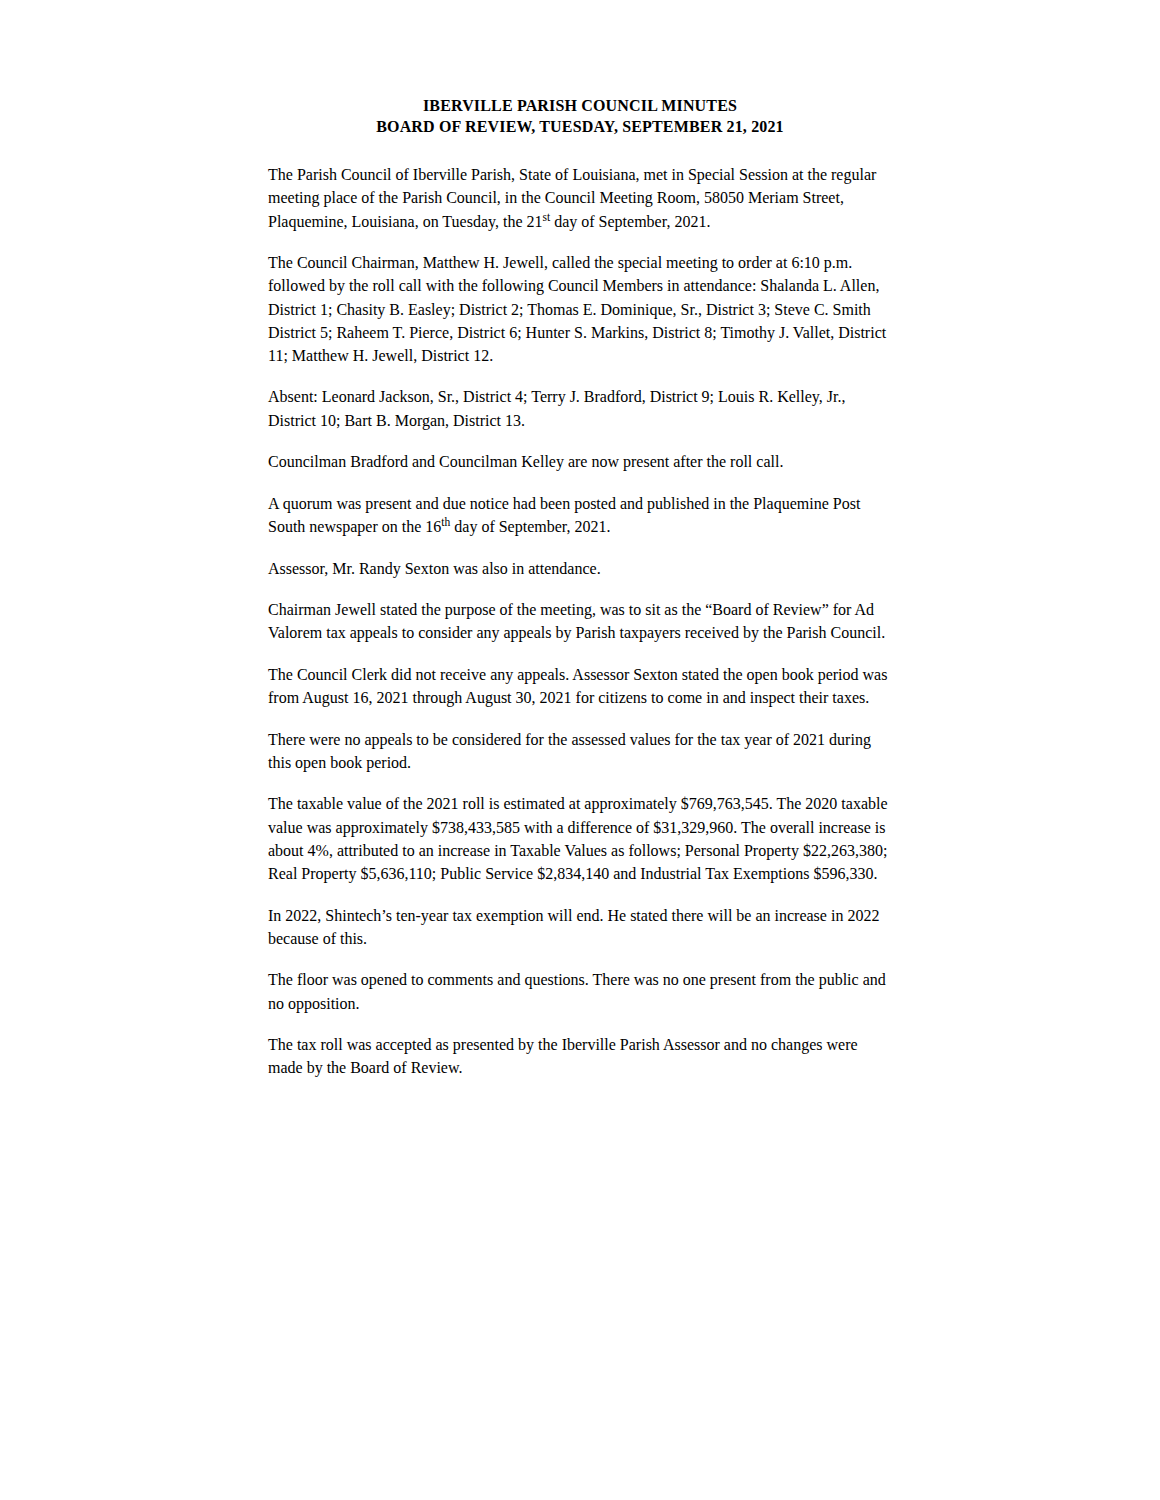IBERVILLE PARISH COUNCIL MINUTES
BOARD OF REVIEW, TUESDAY, SEPTEMBER 21, 2021
The Parish Council of Iberville Parish, State of Louisiana, met in Special Session at the regular meeting place of the Parish Council, in the Council Meeting Room, 58050 Meriam Street, Plaquemine, Louisiana, on Tuesday, the 21st day of September, 2021.
The Council Chairman, Matthew H. Jewell, called the special meeting to order at 6:10 p.m. followed by the roll call with the following Council Members in attendance: Shalanda L. Allen, District 1; Chasity B. Easley; District 2; Thomas E. Dominique, Sr., District 3; Steve C. Smith District 5; Raheem T. Pierce, District 6; Hunter S. Markins, District 8; Timothy J. Vallet, District 11; Matthew H. Jewell, District 12.
Absent: Leonard Jackson, Sr., District 4; Terry J. Bradford, District 9; Louis R. Kelley, Jr., District 10; Bart B. Morgan, District 13.
Councilman Bradford and Councilman Kelley are now present after the roll call.
A quorum was present and due notice had been posted and published in the Plaquemine Post South newspaper on the 16th day of September, 2021.
Assessor, Mr. Randy Sexton was also in attendance.
Chairman Jewell stated the purpose of the meeting, was to sit as the “Board of Review” for Ad Valorem tax appeals to consider any appeals by Parish taxpayers received by the Parish Council.
The Council Clerk did not receive any appeals. Assessor Sexton stated the open book period was from August 16, 2021 through August 30, 2021 for citizens to come in and inspect their taxes.
There were no appeals to be considered for the assessed values for the tax year of 2021 during this open book period.
The taxable value of the 2021 roll is estimated at approximately $769,763,545. The 2020 taxable value was approximately $738,433,585 with a difference of $31,329,960. The overall increase is about 4%, attributed to an increase in Taxable Values as follows; Personal Property $22,263,380; Real Property $5,636,110; Public Service $2,834,140 and Industrial Tax Exemptions $596,330.
In 2022, Shintech’s ten-year tax exemption will end. He stated there will be an increase in 2022 because of this.
The floor was opened to comments and questions. There was no one present from the public and no opposition.
The tax roll was accepted as presented by the Iberville Parish Assessor and no changes were made by the Board of Review.